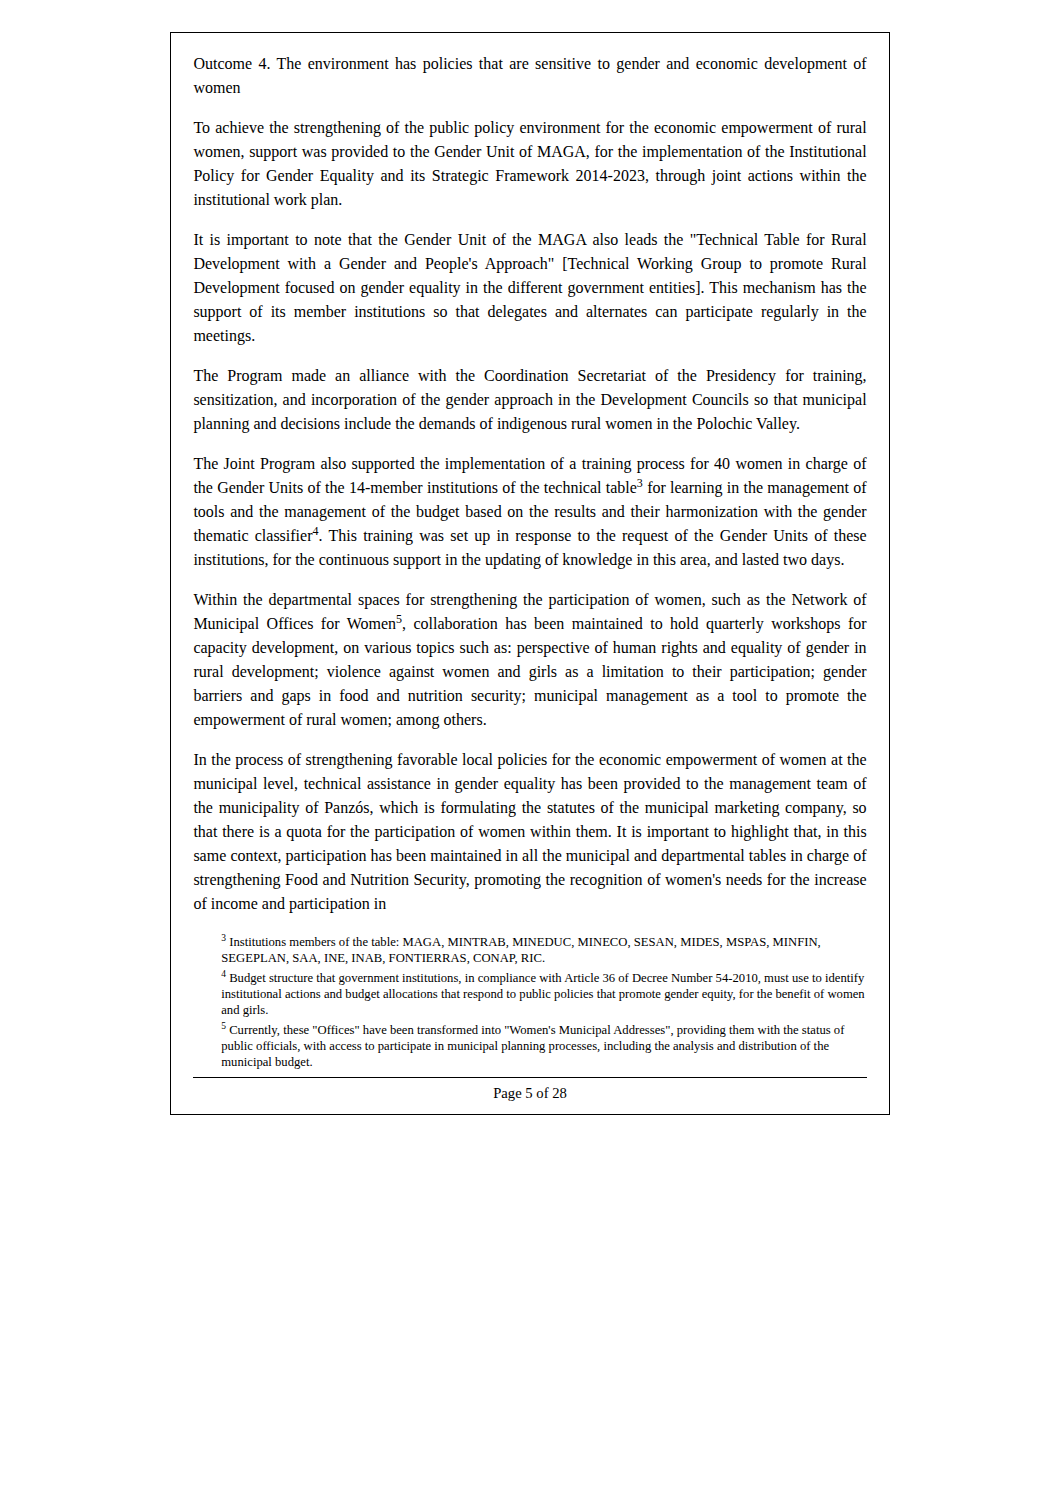Outcome 4. The environment has policies that are sensitive to gender and economic development of women
To achieve the strengthening of the public policy environment for the economic empowerment of rural women, support was provided to the Gender Unit of MAGA, for the implementation of the Institutional Policy for Gender Equality and its Strategic Framework 2014-2023, through joint actions within the institutional work plan.
It is important to note that the Gender Unit of the MAGA also leads the "Technical Table for Rural Development with a Gender and People's Approach" [Technical Working Group to promote Rural Development focused on gender equality in the different government entities]. This mechanism has the support of its member institutions so that delegates and alternates can participate regularly in the meetings.
The Program made an alliance with the Coordination Secretariat of the Presidency for training, sensitization, and incorporation of the gender approach in the Development Councils so that municipal planning and decisions include the demands of indigenous rural women in the Polochic Valley.
The Joint Program also supported the implementation of a training process for 40 women in charge of the Gender Units of the 14-member institutions of the technical table3 for learning in the management of tools and the management of the budget based on the results and their harmonization with the gender thematic classifier4. This training was set up in response to the request of the Gender Units of these institutions, for the continuous support in the updating of knowledge in this area, and lasted two days.
Within the departmental spaces for strengthening the participation of women, such as the Network of Municipal Offices for Women5, collaboration has been maintained to hold quarterly workshops for capacity development, on various topics such as: perspective of human rights and equality of gender in rural development; violence against women and girls as a limitation to their participation; gender barriers and gaps in food and nutrition security; municipal management as a tool to promote the empowerment of rural women; among others.
In the process of strengthening favorable local policies for the economic empowerment of women at the municipal level, technical assistance in gender equality has been provided to the management team of the municipality of Panzós, which is formulating the statutes of the municipal marketing company, so that there is a quota for the participation of women within them. It is important to highlight that, in this same context, participation has been maintained in all the municipal and departmental tables in charge of strengthening Food and Nutrition Security, promoting the recognition of women's needs for the increase of income and participation in
3 Institutions members of the table: MAGA, MINTRAB, MINEDUC, MINECO, SESAN, MIDES, MSPAS, MINFIN, SEGEPLAN, SAA, INE, INAB, FONTIERRAS, CONAP, RIC.
4 Budget structure that government institutions, in compliance with Article 36 of Decree Number 54-2010, must use to identify institutional actions and budget allocations that respond to public policies that promote gender equity, for the benefit of women and girls.
5 Currently, these "Offices" have been transformed into "Women's Municipal Addresses", providing them with the status of public officials, with access to participate in municipal planning processes, including the analysis and distribution of the municipal budget.
Page 5 of 28